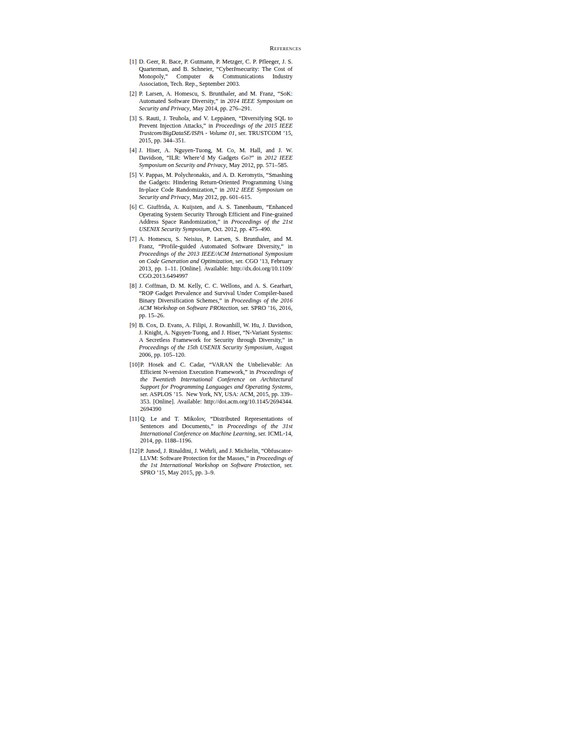References
[1] D. Geer, R. Bace, P. Gutmann, P. Metzger, C. P. Pfleeger, J. S. Quarterman, and B. Schneier, “CyberInsecurity: The Cost of Monopoly,” Computer & Communications Industry Association, Tech. Rep., September 2003.
[2] P. Larsen, A. Homescu, S. Brunthaler, and M. Franz, “SoK: Automated Software Diversity,” in 2014 IEEE Symposium on Security and Privacy, May 2014, pp. 276–291.
[3] S. Rauti, J. Teuhola, and V. Leppänen, “Diversifying SQL to Prevent Injection Attacks,” in Proceedings of the 2015 IEEE Trustcom/BigDataSE/ISPA - Volume 01, ser. TRUSTCOM ’15, 2015, pp. 344–351.
[4] J. Hiser, A. Nguyen-Tuong, M. Co, M. Hall, and J. W. Davidson, “ILR: Where’d My Gadgets Go?” in 2012 IEEE Symposium on Security and Privacy, May 2012, pp. 571–585.
[5] V. Pappas, M. Polychronakis, and A. D. Keromytis, “Smashing the Gadgets: Hindering Return-Oriented Programming Using In-place Code Randomization,” in 2012 IEEE Symposium on Security and Privacy, May 2012, pp. 601–615.
[6] C. Giuffrida, A. Kuijsten, and A. S. Tanenbaum, “Enhanced Operating System Security Through Efficient and Fine-grained Address Space Randomization,” in Proceedings of the 21st USENIX Security Symposium, Oct. 2012, pp. 475–490.
[7] A. Homescu, S. Neisius, P. Larsen, S. Brunthaler, and M. Franz, “Profile-guided Automated Software Diversity,” in Proceedings of the 2013 IEEE/ACM International Symposium on Code Generation and Optimization, ser. CGO ’13, February 2013, pp. 1–11. [Online]. Available: http://dx.doi.org/10.1109/CGO.2013.6494997
[8] J. Coffman, D. M. Kelly, C. C. Wellons, and A. S. Gearhart, “ROP Gadget Prevalence and Survival Under Compiler-based Binary Diversification Schemes,” in Proceedings of the 2016 ACM Workshop on Software PROtection, ser. SPRO ’16, 2016, pp. 15–26.
[9] B. Cox, D. Evans, A. Filipi, J. Rowanhill, W. Hu, J. Davidson, J. Knight, A. Nguyen-Tuong, and J. Hiser, “N-Variant Systems: A Secretless Framework for Security through Diversity,” in Proceedings of the 15th USENIX Security Symposium, August 2006, pp. 105–120.
[10] P. Hosek and C. Cadar, “VARAN the Unbelievable: An Efficient N-version Execution Framework,” in Proceedings of the Twentieth International Conference on Architectural Support for Programming Languages and Operating Systems, ser. ASPLOS ’15. New York, NY, USA: ACM, 2015, pp. 339–353. [Online]. Available: http://doi.acm.org/10.1145/2694344.2694390
[11] Q. Le and T. Mikolov, “Distributed Representations of Sentences and Documents,” in Proceedings of the 31st International Conference on Machine Learning, ser. ICML-14, 2014, pp. 1188–1196.
[12] P. Junod, J. Rinaldini, J. Wehrli, and J. Michielin, “Obfuscator-LLVM: Software Protection for the Masses,” in Proceedings of the 1st International Workshop on Software Protection, ser. SPRO ’15, May 2015, pp. 3–9.